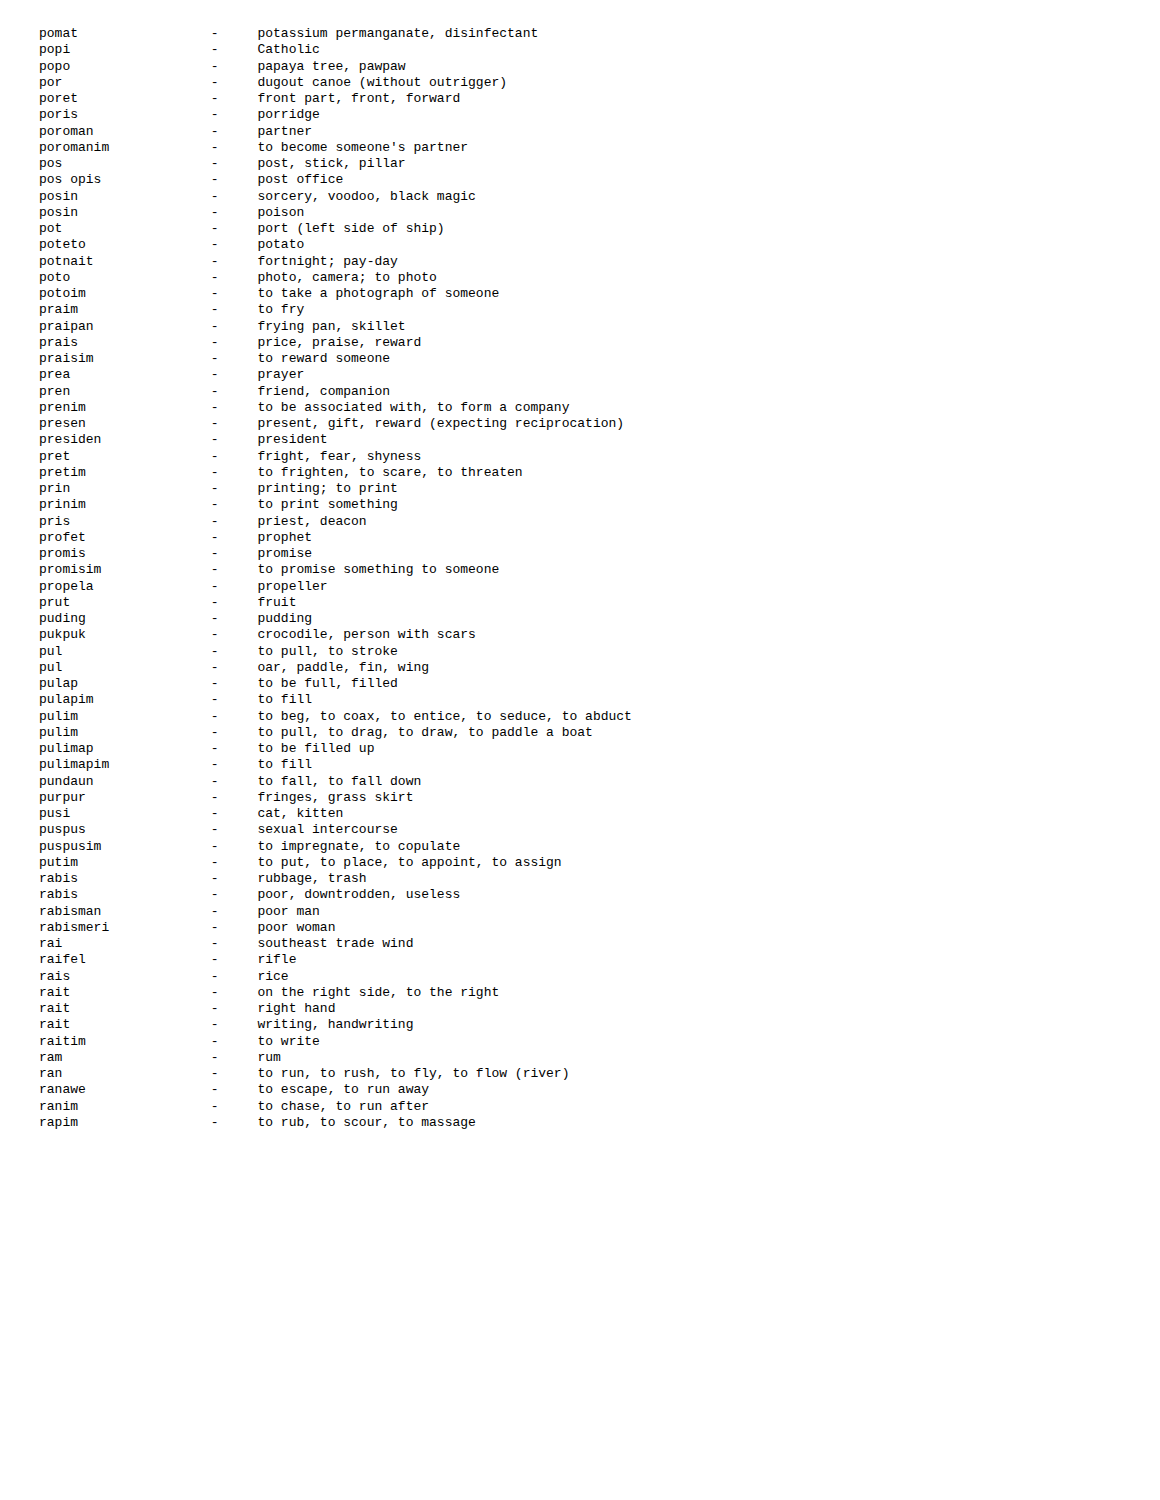| pomat | - | potassium permanganate, disinfectant |
| popi | - | Catholic |
| popo | - | papaya tree, pawpaw |
| por | - | dugout canoe (without outrigger) |
| poret | - | front part, front, forward |
| poris | - | porridge |
| poroman | - | partner |
| poromanim | - | to become someone's partner |
| pos | - | post, stick, pillar |
| pos opis | - | post office |
| posin | - | sorcery, voodoo, black magic |
| posin | - | poison |
| pot | - | port (left side of ship) |
| poteto | - | potato |
| potnait | - | fortnight; pay-day |
| poto | - | photo, camera; to photo |
| potoim | - | to take a photograph of someone |
| praim | - | to fry |
| praipan | - | frying pan, skillet |
| prais | - | price, praise, reward |
| praisim | - | to reward someone |
| prea | - | prayer |
| pren | - | friend, companion |
| prenim | - | to be associated with, to form a company |
| presen | - | present, gift, reward (expecting reciprocation) |
| presiden | - | president |
| pret | - | fright, fear, shyness |
| pretim | - | to frighten, to scare, to threaten |
| prin | - | printing; to print |
| prinim | - | to print something |
| pris | - | priest, deacon |
| profet | - | prophet |
| promis | - | promise |
| promisim | - | to promise something to someone |
| propela | - | propeller |
| prut | - | fruit |
| puding | - | pudding |
| pukpuk | - | crocodile, person with scars |
| pul | - | to pull, to stroke |
| pul | - | oar, paddle, fin, wing |
| pulap | - | to be full, filled |
| pulapim | - | to fill |
| pulim | - | to beg, to coax, to entice, to seduce, to abduct |
| pulim | - | to pull, to drag, to draw, to paddle a boat |
| pulimap | - | to be filled up |
| pulimapim | - | to fill |
| pundaun | - | to fall, to fall down |
| purpur | - | fringes, grass skirt |
| pusi | - | cat, kitten |
| puspus | - | sexual intercourse |
| puspusim | - | to impregnate, to copulate |
| putim | - | to put, to place, to appoint, to assign |
| rabis | - | rubbage, trash |
| rabis | - | poor, downtrodden, useless |
| rabisman | - | poor man |
| rabismeri | - | poor woman |
| rai | - | southeast trade wind |
| raifel | - | rifle |
| rais | - | rice |
| rait | - | on the right side, to the right |
| rait | - | right hand |
| rait | - | writing, handwriting |
| raitim | - | to write |
| ram | - | rum |
| ran | - | to run, to rush, to fly, to flow (river) |
| ranawe | - | to escape, to run away |
| ranim | - | to chase, to run after |
| rapim | - | to rub, to scour, to massage |